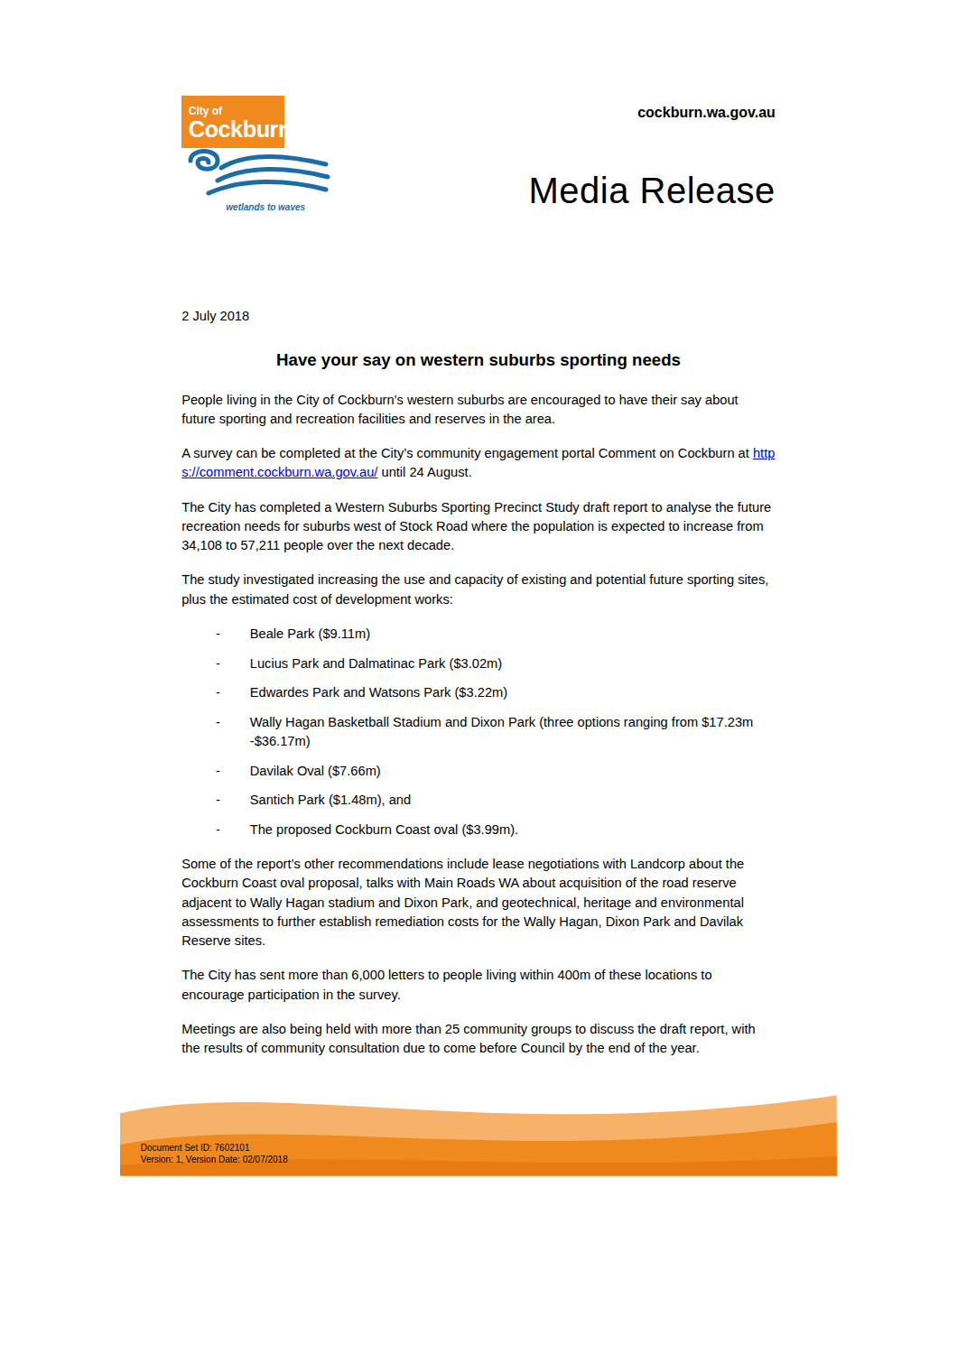City of Cockburn
wetlands to waves
cockburn.wa.gov.au
Media Release
2 July 2018
Have your say on western suburbs sporting needs
People living in the City of Cockburn’s western suburbs are encouraged to have their say about future sporting and recreation facilities and reserves in the area.
A survey can be completed at the City’s community engagement portal Comment on Cockburn at https://comment.cockburn.wa.gov.au/ until 24 August.
The City has completed a Western Suburbs Sporting Precinct Study draft report to analyse the future recreation needs for suburbs west of Stock Road where the population is expected to increase from 34,108 to 57,211 people over the next decade.
The study investigated increasing the use and capacity of existing and potential future sporting sites, plus the estimated cost of development works:
Beale Park ($9.11m)
Lucius Park and Dalmatinac Park ($3.02m)
Edwardes Park and Watsons Park ($3.22m)
Wally Hagan Basketball Stadium and Dixon Park (three options ranging from $17.23m -$36.17m)
Davilak Oval ($7.66m)
Santich Park ($1.48m), and
The proposed Cockburn Coast oval ($3.99m).
Some of the report’s other recommendations include lease negotiations with Landcorp about the Cockburn Coast oval proposal, talks with Main Roads WA about acquisition of the road reserve adjacent to Wally Hagan stadium and Dixon Park, and geotechnical, heritage and environmental assessments to further establish remediation costs for the Wally Hagan, Dixon Park and Davilak Reserve sites.
The City has sent more than 6,000 letters to people living within 400m of these locations to encourage participation in the survey.
Meetings are also being held with more than 25 community groups to discuss the draft report, with the results of community consultation due to come before Council by the end of the year.
Document Set ID: 7602101
Version: 1, Version Date: 02/07/2018